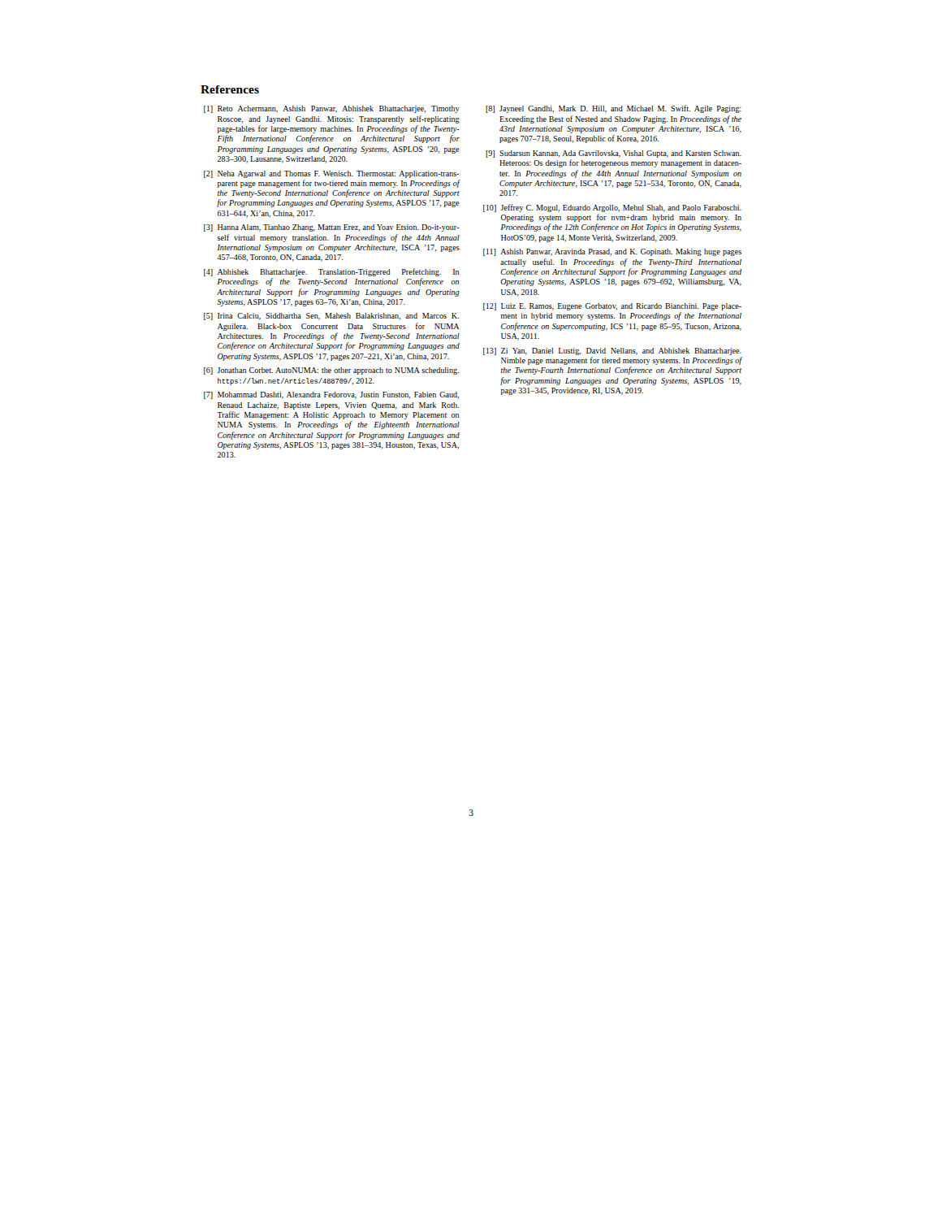References
[1]
Reto Achermann, Ashish Panwar, Abhishek Bhattacharjee, Timothy Roscoe, and Jayneel Gandhi. Mitosis: Transparently self-replicating page-tables for large-memory machines. In Proceedings of the Twenty-Fifth International Conference on Architectural Support for Programming Languages and Operating Systems, ASPLOS ’20, page 283–300, Lausanne, Switzerland, 2020.
[2]
Neha Agarwal and Thomas F. Wenisch. Thermostat: Application-transparent page management for two-tiered main memory. In Proceedings of the Twenty-Second International Conference on Architectural Support for Programming Languages and Operating Systems, ASPLOS ’17, page 631–644, Xi’an, China, 2017.
[3]
Hanna Alam, Tianhao Zhang, Mattan Erez, and Yoav Etsion. Do-it-yourself virtual memory translation. In Proceedings of the 44th Annual International Symposium on Computer Architecture, ISCA ’17, pages 457–468, Toronto, ON, Canada, 2017.
[4]
Abhishek Bhattacharjee. Translation-Triggered Prefetching. In Proceedings of the Twenty-Second International Conference on Architectural Support for Programming Languages and Operating Systems, ASPLOS ’17, pages 63–76, Xi’an, China, 2017.
[5]
Irina Calciu, Siddhartha Sen, Mahesh Balakrishnan, and Marcos K. Aguilera. Black-box Concurrent Data Structures for NUMA Architectures. In Proceedings of the Twenty-Second International Conference on Architectural Support for Programming Languages and Operating Systems, ASPLOS ’17, pages 207–221, Xi’an, China, 2017.
[6]
Jonathan Corbet. AutoNUMA: the other approach to NUMA scheduling. https://lwn.net/Articles/488709/, 2012.
[7]
Mohammad Dashti, Alexandra Fedorova, Justin Funston, Fabien Gaud, Renaud Lachaize, Baptiste Lepers, Vivien Quema, and Mark Roth. Traffic Management: A Holistic Approach to Memory Placement on NUMA Systems. In Proceedings of the Eighteenth International Conference on Architectural Support for Programming Languages and Operating Systems, ASPLOS ’13, pages 381–394, Houston, Texas, USA, 2013.
[8]
Jayneel Gandhi, Mark D. Hill, and Michael M. Swift. Agile Paging: Exceeding the Best of Nested and Shadow Paging. In Proceedings of the 43rd International Symposium on Computer Architecture, ISCA ’16, pages 707–718, Seoul, Republic of Korea, 2016.
[9]
Sudarsun Kannan, Ada Gavrilovska, Vishal Gupta, and Karsten Schwan. Heteroos: Os design for heterogeneous memory management in datacenter. In Proceedings of the 44th Annual International Symposium on Computer Architecture, ISCA ’17, page 521–534, Toronto, ON, Canada, 2017.
[10]
Jeffrey C. Mogul, Eduardo Argollo, Mehul Shah, and Paolo Faraboschi. Operating system support for nvm+dram hybrid main memory. In Proceedings of the 12th Conference on Hot Topics in Operating Systems, HotOS’09, page 14, Monte Verità, Switzerland, 2009.
[11]
Ashish Panwar, Aravinda Prasad, and K. Gopinath. Making huge pages actually useful. In Proceedings of the Twenty-Third International Conference on Architectural Support for Programming Languages and Operating Systems, ASPLOS ’18, pages 679–692, Williamsburg, VA, USA, 2018.
[12]
Luiz E. Ramos, Eugene Gorbatov, and Ricardo Bianchini. Page placement in hybrid memory systems. In Proceedings of the International Conference on Supercomputing, ICS ’11, page 85–95, Tucson, Arizona, USA, 2011.
[13]
Zi Yan, Daniel Lustig, David Nellans, and Abhishek Bhattacharjee. Nimble page management for tiered memory systems. In Proceedings of the Twenty-Fourth International Conference on Architectural Support for Programming Languages and Operating Systems, ASPLOS ’19, page 331–345, Providence, RI, USA, 2019.
3